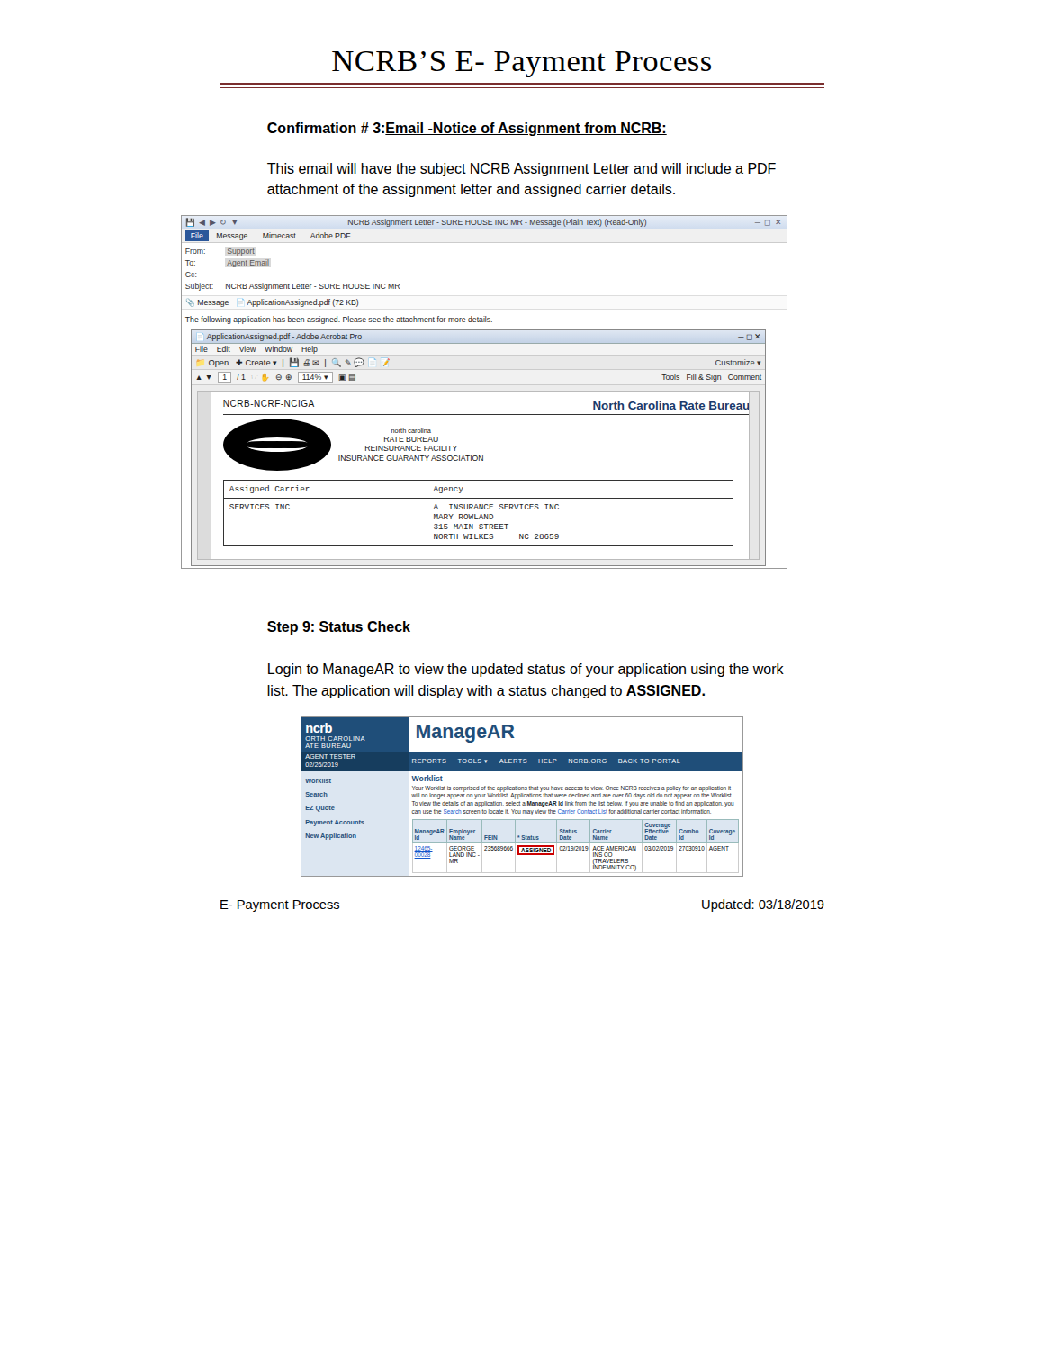NCRB’S E- Payment Process
Confirmation # 3: Email -Notice of Assignment from NCRB:
This email will have the subject NCRB Assignment Letter and will include a PDF attachment of the assignment letter and assigned carrier details.
💾 ◀ ▶ ↻ ▼ NCRB Assignment Letter - SURE HOUSE INC MR - Message (Plain Text) (Read-Only) ─ ◻ ✕
File Message Mimecast Adobe PDF
From: Support
To: Agent Email
Cc:
Subject: NCRB Assignment Letter - SURE HOUSE INC MR
📎 Message 📄 ApplicationAssigned.pdf (72 KB)
The following application has been assigned. Please see the attachment for more details.
📄 ApplicationAssigned.pdf - Adobe Acrobat Pro ─ ◻ ✕
File Edit View Window Help
📁 Open ✚ Create ▾ | 💾 🖨 ✉ | 🔍 ✎ 💬 📄 📝
Customize ▾
▲ ▼ 1 / 1 ☞ ✋ ⊖ ⊕ 114% ▾ ▣ ▤ Tools Fill & Sign Comment
NCRB-NCRF-NCIGA
North Carolina Rate Bureau
north carolina
RATE BUREAU
REINSURANCE FACILITY
INSURANCE GUARANTY ASSOCIATION
| Assigned Carrier | Agency |
| SERVICES INC | A INSURANCE SERVICES INC MARY ROWLAND 315 MAIN STREET NORTH WILKES NC 28659 |
Step 9: Status Check
Login to ManageAR to view the updated status of your application using the work list. The application will display with a status changed to ASSIGNED.
ncrb
ORTH CAROLINA
ATE BUREAU
ManageAR
AGENT TESTER
02/26/2019
REPORTS TOOLS ▾ALERTS HELP NCRB.ORG BACK TO PORTAL
Worklist
Search
EZ Quote
Payment Accounts
New Application
Worklist
Your Worklist is comprised of the applications that you have access to view. Once NCRB receives a policy for an application it will no longer appear on your Worklist. Applications that were declined and are over 60 days old do not appear on the Worklist. To view the details of an application, select a ManageAR Id link from the list below. If you are unable to find an application, you can use the Search screen to locate it. You may view the Carrier Contact List for additional carrier contact information.
| ManageAR Id | Employer Name | FEIN | * Status | Status Date | Carrier Name | Coverage Effective Date | Combo Id | Coverage Id |
| --- | --- | --- | --- | --- | --- | --- | --- | --- |
| 12465-00028 | GEORGE LAND INC - MR | 235689666 | ASSIGNED | 02/19/2019 | ACE AMERICAN INS CO (TRAVELERS INDEMNITY CO) | 03/02/2019 | 27030910 | AGENT |
E- Payment Process
Updated: 03/18/2019